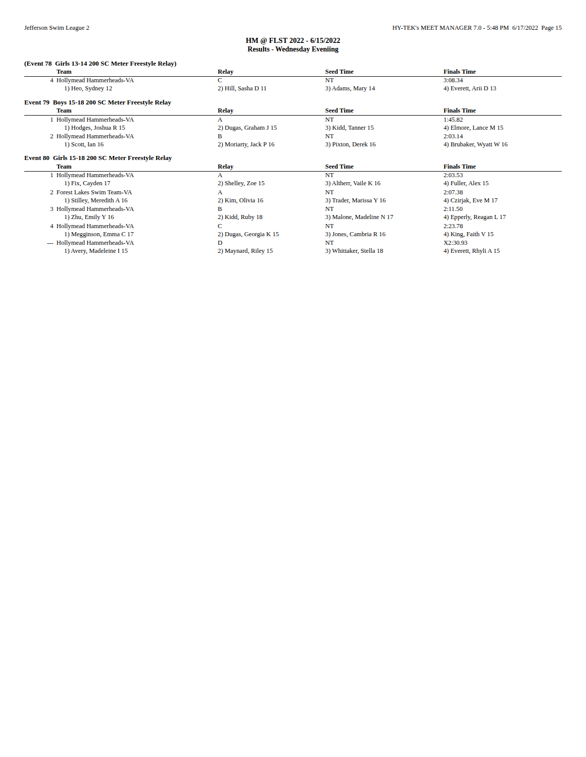Jefferson Swim League 2 HY-TEK's MEET MANAGER 7.0 - 5:48 PM 6/17/2022 Page 15
HM @ FLST 2022 - 6/15/2022
Results - Wednesday Eveniing
(Event 78 Girls 13-14 200 SC Meter Freestyle Relay)
| | Team | Relay | Seed Time | Finals Time |
| --- | --- | --- | --- | --- |
| 4 | Hollymead Hammerheads-VA | C | NT | 3:08.34 |
| | 1) Heo, Sydney 12 | 2) Hill, Sasha D 11 | 3) Adams, Mary 14 | 4) Everett, Arii D 13 |
Event 79 Boys 15-18 200 SC Meter Freestyle Relay
| | Team | Relay | Seed Time | Finals Time |
| --- | --- | --- | --- | --- |
| 1 | Hollymead Hammerheads-VA | A | NT | 1:45.82 |
| | 1) Hodges, Joshua R 15 | 2) Dugas, Graham J 15 | 3) Kidd, Tanner 15 | 4) Elmore, Lance M 15 |
| 2 | Hollymead Hammerheads-VA | B | NT | 2:03.14 |
| | 1) Scott, Ian 16 | 2) Moriarty, Jack P 16 | 3) Pixton, Derek 16 | 4) Brubaker, Wyatt W 16 |
Event 80 Girls 15-18 200 SC Meter Freestyle Relay
| | Team | Relay | Seed Time | Finals Time |
| --- | --- | --- | --- | --- |
| 1 | Hollymead Hammerheads-VA | A | NT | 2:03.53 |
| | 1) Fix, Cayden 17 | 2) Shelley, Zoe 15 | 3) Altherr, Vaile K 16 | 4) Fuller, Alex 15 |
| 2 | Forest Lakes Swim Team-VA | A | NT | 2:07.38 |
| | 1) Stilley, Meredith A 16 | 2) Kim, Olivia 16 | 3) Trader, Marissa Y 16 | 4) Czirjak, Eve M 17 |
| 3 | Hollymead Hammerheads-VA | B | NT | 2:11.50 |
| | 1) Zhu, Emily Y 16 | 2) Kidd, Ruby 18 | 3) Malone, Madeline N 17 | 4) Epperly, Reagan L 17 |
| 4 | Hollymead Hammerheads-VA | C | NT | 2:23.78 |
| | 1) Megginson, Emma C 17 | 2) Dugas, Georgia K 15 | 3) Jones, Cambria R 16 | 4) King, Faith V 15 |
| --- | Hollymead Hammerheads-VA | D | NT | X2:30.93 |
| | 1) Avery, Madeleine I 15 | 2) Maynard, Riley 15 | 3) Whittaker, Stella 18 | 4) Everett, Rhyli A 15 |